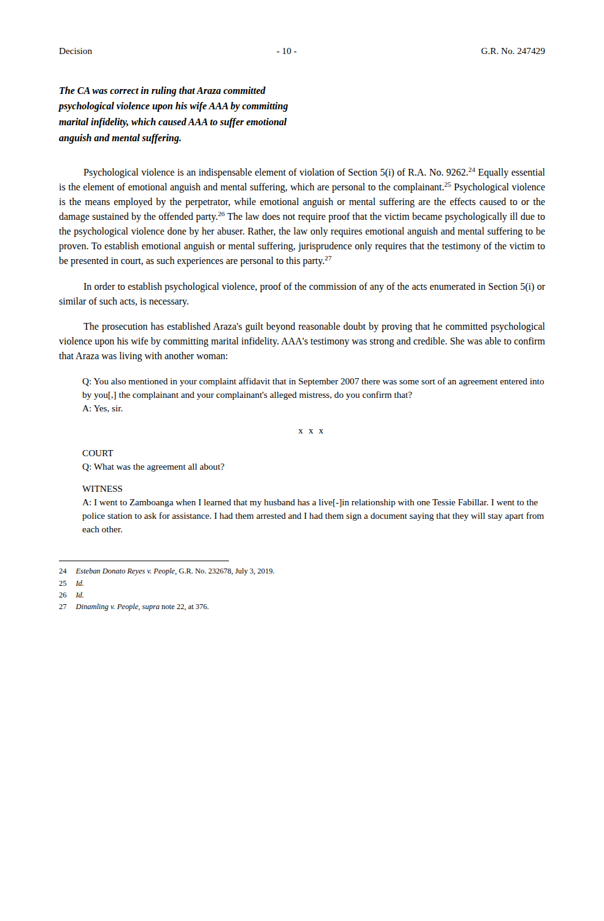Decision - 10 - G.R. No. 247429
The CA was correct in ruling that Araza committed psychological violence upon his wife AAA by committing marital infidelity, which caused AAA to suffer emotional anguish and mental suffering.
Psychological violence is an indispensable element of violation of Section 5(i) of R.A. No. 9262.24 Equally essential is the element of emotional anguish and mental suffering, which are personal to the complainant.25 Psychological violence is the means employed by the perpetrator, while emotional anguish or mental suffering are the effects caused to or the damage sustained by the offended party.26 The law does not require proof that the victim became psychologically ill due to the psychological violence done by her abuser. Rather, the law only requires emotional anguish and mental suffering to be proven. To establish emotional anguish or mental suffering, jurisprudence only requires that the testimony of the victim to be presented in court, as such experiences are personal to this party.27
In order to establish psychological violence, proof of the commission of any of the acts enumerated in Section 5(i) or similar of such acts, is necessary.
The prosecution has established Araza's guilt beyond reasonable doubt by proving that he committed psychological violence upon his wife by committing marital infidelity. AAA's testimony was strong and credible. She was able to confirm that Araza was living with another woman:
Q: You also mentioned in your complaint affidavit that in September 2007 there was some sort of an agreement entered into by you[,] the complainant and your complainant's alleged mistress, do you confirm that?
A: Yes, sir.
xxx
COURT
Q: What was the agreement all about?
WITNESS
A: I went to Zamboanga when I learned that my husband has a live[-]in relationship with one Tessie Fabillar. I went to the police station to ask for assistance. I had them arrested and I had them sign a document saying that they will stay apart from each other.
24 Esteban Donato Reyes v. People, G.R. No. 232678, July 3, 2019.
25 Id.
26 Id.
27 Dinamling v. People, supra note 22, at 376.